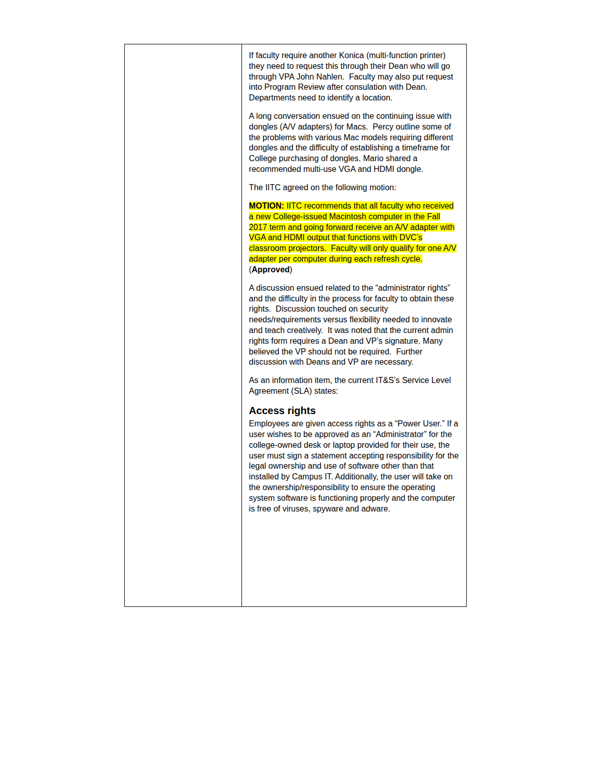| | If faculty require another Konica (multi-function printer) they need to request this through their Dean who will go through VPA John Nahlen. Faculty may also put request into Program Review after consulation with Dean. Departments need to identify a location. A long conversation ensued on the continuing issue with dongles (A/V adapters) for Macs. Percy outline some of the problems with various Mac models requiring different dongles and the difficulty of establishing a timeframe for College purchasing of dongles. Mario shared a recommended multi-use VGA and HDMI dongle. The IITC agreed on the following motion: MOTION: IITC recommends that all faculty who received a new College-issued Macintosh computer in the Fall 2017 term and going forward receive an A/V adapter with VGA and HDMI output that functions with DVC’s classroom projectors. Faculty will only qualify for one A/V adapter per computer during each refresh cycle. ( Approved ) A discussion ensued related to the “administrator rights” and the difficulty in the process for faculty to obtain these rights. Discussion touched on security needs/requirements versus flexibility needed to innovate and teach creatively. It was noted that the current admin rights form requires a Dean and VP’s signature. Many believed the VP should not be required. Further discussion with Deans and VP are necessary. As an information item, the current IT&S’s Service Level Agreement (SLA) states: Access rights Employees are given access rights as a “Power User.” If a user wishes to be approved as an “Administrator” for the college-owned desk or laptop provided for their use, the user must sign a statement accepting responsibility for the legal ownership and use of software other than that installed by Campus IT. Additionally, the user will take on the ownership/responsibility to ensure the operating system software is functioning properly and the computer is free of viruses, spyware and adware. |